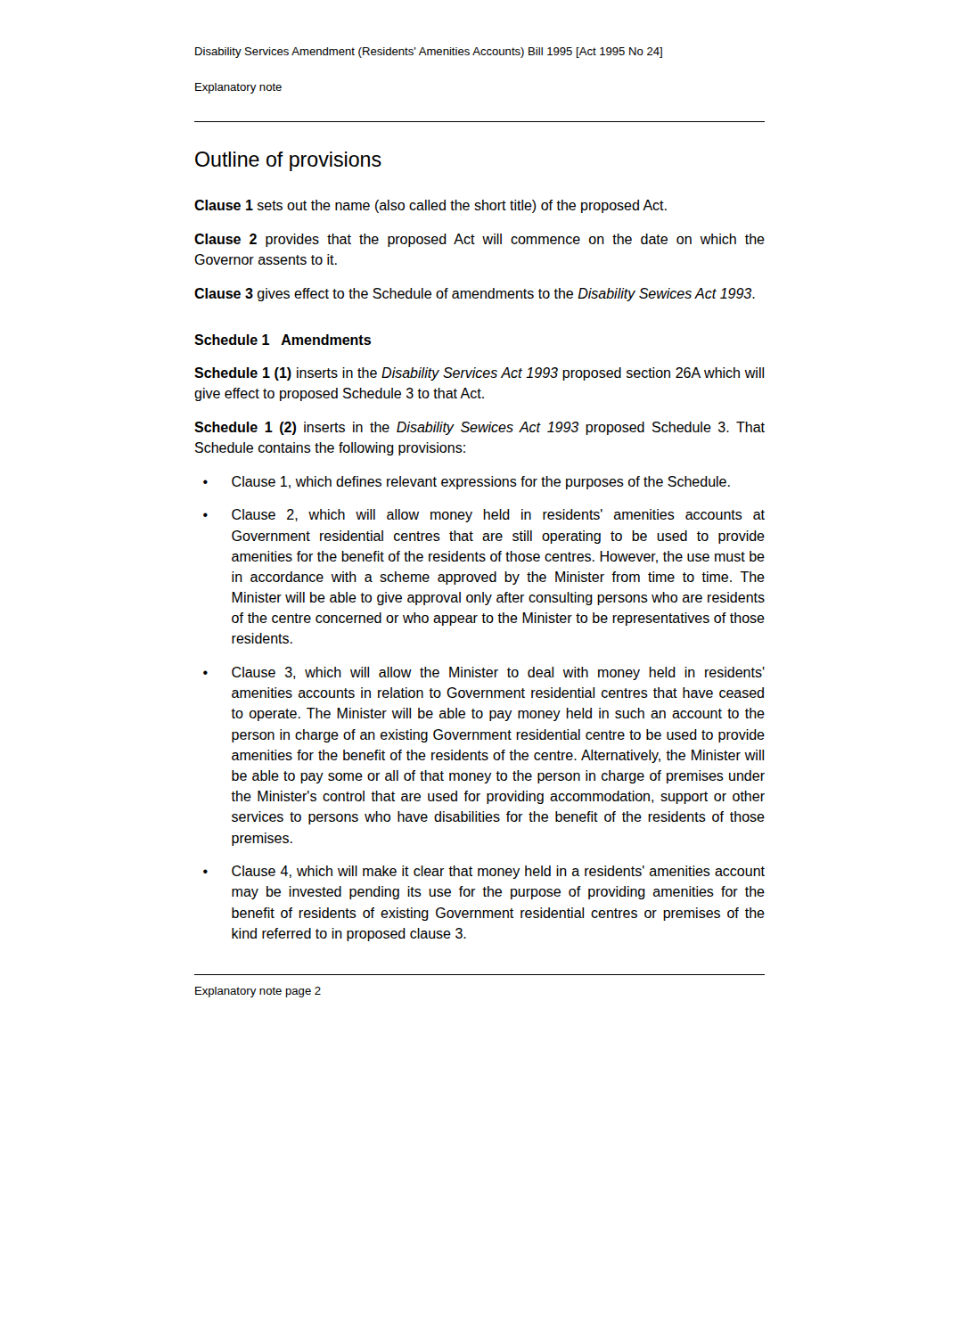Disability Services Amendment (Residents' Amenities Accounts) Bill 1995 [Act 1995 No 24]
Explanatory note
Outline of provisions
Clause 1 sets out the name (also called the short title) of the proposed Act.
Clause 2 provides that the proposed Act will commence on the date on which the Governor assents to it.
Clause 3 gives effect to the Schedule of amendments to the Disability Sewices Act 1993.
Schedule 1 Amendments
Schedule 1 (1) inserts in the Disability Services Act 1993 proposed section 26A which will give effect to proposed Schedule 3 to that Act.
Schedule 1 (2) inserts in the Disability Sewices Act 1993 proposed Schedule 3. That Schedule contains the following provisions:
Clause 1, which defines relevant expressions for the purposes of the Schedule.
Clause 2, which will allow money held in residents' amenities accounts at Government residential centres that are still operating to be used to provide amenities for the benefit of the residents of those centres. However, the use must be in accordance with a scheme approved by the Minister from time to time. The Minister will be able to give approval only after consulting persons who are residents of the centre concerned or who appear to the Minister to be representatives of those residents.
Clause 3, which will allow the Minister to deal with money held in residents' amenities accounts in relation to Government residential centres that have ceased to operate. The Minister will be able to pay money held in such an account to the person in charge of an existing Government residential centre to be used to provide amenities for the benefit of the residents of the centre. Alternatively, the Minister will be able to pay some or all of that money to the person in charge of premises under the Minister's control that are used for providing accommodation, support or other services to persons who have disabilities for the benefit of the residents of those premises.
Clause 4, which will make it clear that money held in a residents' amenities account may be invested pending its use for the purpose of providing amenities for the benefit of residents of existing Government residential centres or premises of the kind referred to in proposed clause 3.
Explanatory note page 2